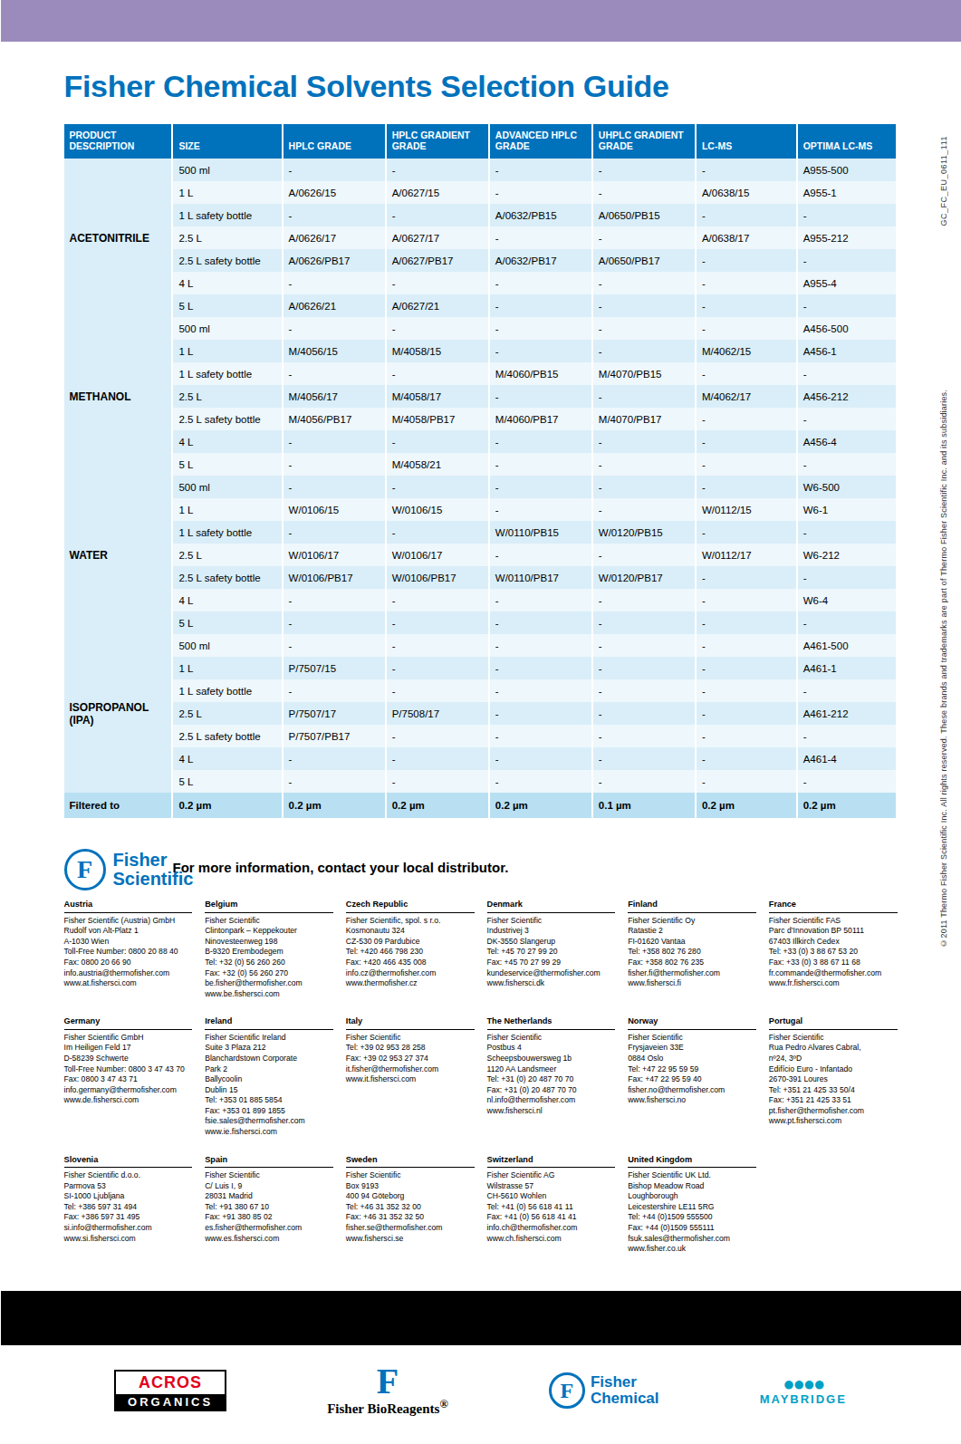GC_FC_EU_0611_111
©2011 Thermo Fisher Scientific Inc. All rights reserved. These brands and trademarks are part of Thermo Fisher Scientific Inc. and its subsidiaries.
Fisher Chemical Solvents Selection Guide
| Product Description | Size | HPLC Grade | HPLC Gradient Grade | Advanced HPLC Grade | UHPLC Gradient Grade | LC-MS | Optima LC-MS |
| --- | --- | --- | --- | --- | --- | --- | --- |
| Acetonitrile | 500 ml | - | - | - | - | - | A955-500 |
| 1 L | A/0626/15 | A/0627/15 | - | - | A/0638/15 | A955-1 |
| 1 L safety bottle | - | - | A/0632/PB15 | A/0650/PB15 | - | - |
| 2.5 L | A/0626/17 | A/0627/17 | - | - | A/0638/17 | A955-212 |
| 2.5 L safety bottle | A/0626/PB17 | A/0627/PB17 | A/0632/PB17 | A/0650/PB17 | - | - |
| 4 L | - | - | - | - | - | A955-4 |
| 5 L | A/0626/21 | A/0627/21 | - | - | - | - |
| Methanol | 500 ml | - | - | - | - | - | A456-500 |
| 1 L | M/4056/15 | M/4058/15 | - | - | M/4062/15 | A456-1 |
| 1 L safety bottle | - | - | M/4060/PB15 | M/4070/PB15 | - | - |
| 2.5 L | M/4056/17 | M/4058/17 | - | - | M/4062/17 | A456-212 |
| 2.5 L safety bottle | M/4056/PB17 | M/4058/PB17 | M/4060/PB17 | M/4070/PB17 | - | - |
| 4 L | - | - | - | - | - | A456-4 |
| 5 L | - | M/4058/21 | - | - | - | - |
| Water | 500 ml | - | - | - | - | - | W6-500 |
| 1 L | W/0106/15 | W/0106/15 | - | - | W/0112/15 | W6-1 |
| 1 L safety bottle | - | - | W/0110/PB15 | W/0120/PB15 | - | - |
| 2.5 L | W/0106/17 | W/0106/17 | - | - | W/0112/17 | W6-212 |
| 2.5 L safety bottle | W/0106/PB17 | W/0106/PB17 | W/0110/PB17 | W/0120/PB17 | - | - |
| 4 L | - | - | - | - | - | W6-4 |
| 5 L | - | - | - | - | - | - |
| Isopropanol (IPA) | 500 ml | - | - | - | - | - | A461-500 |
| 1 L | P/7507/15 | - | - | - | - | A461-1 |
| 1 L safety bottle | - | - | - | - | - | - |
| 2.5 L | P/7507/17 | P/7508/17 | - | - | - | A461-212 |
| 2.5 L safety bottle | P/7507/PB17 | - | - | - | - | - |
| 4 L | - | - | - | - | - | A461-4 |
| 5 L | - | - | - | - | - | - |
| Filtered to | 0.2 µm | 0.2 µm | 0.2 µm | 0.2 µm | 0.1 µm | 0.2 µm | 0.2 µm |
F
Fisher
Scientific
For more information, contact your local distributor.
Austria
Fisher Scientific (Austria) GmbH
Rudolf von Alt-Platz 1
A-1030 Wien
Toll-Free Number: 0800 20 88 40
Fax: 0800 20 66 90
info.austria@thermofisher.com
www.at.fishersci.com
Belgium
Fisher Scientific
Clintonpark – Keppekouter
Ninovesteenweg 198
B-9320 Erembodegem
Tel: +32 (0) 56 260 260
Fax: +32 (0) 56 260 270
be.fisher@thermofisher.com
www.be.fishersci.com
Czech Republic
Fisher Scientific, spol. s r.o.
Kosmonautu 324
CZ-530 09 Pardubice
Tel: +420 466 798 230
Fax: +420 466 435 008
info.cz@thermofisher.com
www.thermofisher.cz
Denmark
Fisher Scientific
Industrivej 3
DK-3550 Slangerup
Tel: +45 70 27 99 20
Fax: +45 70 27 99 29
kundeservice@thermofisher.com
www.fishersci.dk
Finland
Fisher Scientific Oy
Ratastie 2
FI-01620 Vantaa
Tel: +358 802 76 280
Fax: +358 802 76 235
fisher.fi@thermofisher.com
www.fishersci.fi
France
Fisher Scientific FAS
Parc d’Innovation BP 50111
67403 Illkirch Cedex
Tel: +33 (0) 3 88 67 53 20
Fax: +33 (0) 3 88 67 11 68
fr.commande@thermofisher.com
www.fr.fishersci.com
Germany
Fisher Scientific GmbH
Im Heiligen Feld 17
D-58239 Schwerte
Toll-Free Number: 0800 3 47 43 70
Fax: 0800 3 47 43 71
info.germany@thermofisher.com
www.de.fishersci.com
Ireland
Fisher Scientific Ireland
Suite 3 Plaza 212
Blanchardstown Corporate
Park 2
Ballycoolin
Dublin 15
Tel: +353 01 885 5854
Fax: +353 01 899 1855
fsie.sales@thermofisher.com
www.ie.fishersci.com
Italy
Fisher Scientific
Tel: +39 02 953 28 258
Fax: +39 02 953 27 374
it.fisher@thermofisher.com
www.it.fishersci.com
The Netherlands
Fisher Scientific
Postbus 4
Scheepsbouwersweg 1b
1120 AA Landsmeer
Tel: +31 (0) 20 487 70 70
Fax: +31 (0) 20 487 70 70
nl.info@thermofisher.com
www.fishersci.nl
Norway
Fisher Scientific
Frysjaveien 33E
0884 Oslo
Tel: +47 22 95 59 59
Fax: +47 22 95 59 40
fisher.no@thermofisher.com
www.fishersci.no
Portugal
Fisher Scientific
Rua Pedro Alvares Cabral,
nº24, 3ºD
Edifício Euro - Infantado
2670-391 Loures
Tel: +351 21 425 33 50/4
Fax: +351 21 425 33 51
pt.fisher@thermofisher.com
www.pt.fishersci.com
Slovenia
Fisher Scientific d.o.o.
Parmova 53
SI-1000 Ljubljana
Tel: +386 597 31 494
Fax: +386 597 31 495
si.info@thermofisher.com
www.si.fishersci.com
Spain
Fisher Scientific
C/ Luis I, 9
28031 Madrid
Tel: +91 380 67 10
Fax: +91 380 85 02
es.fisher@thermofisher.com
www.es.fishersci.com
Sweden
Fisher Scientific
Box 9193
400 94 Göteborg
Tel: +46 31 352 32 00
Fax: +46 31 352 32 50
fisher.se@thermofisher.com
www.fishersci.se
Switzerland
Fisher Scientific AG
Wilstrasse 57
CH-5610 Wohlen
Tel: +41 (0) 56 618 41 11
Fax: +41 (0) 56 618 41 41
info.ch@thermofisher.com
www.ch.fishersci.com
United Kingdom
Fisher Scientific UK Ltd.
Bishop Meadow Road
Loughborough
Leicestershire LE11 5RG
Tel: +44 (0)1509 555500
Fax: +44 (0)1509 555111
fsuk.sales@thermofisher.com
www.fisher.co.uk
ACROS
ORGANICS
F Fisher BioReagents®
F
Fisher
Chemical
●●●● MAYBRIDGE